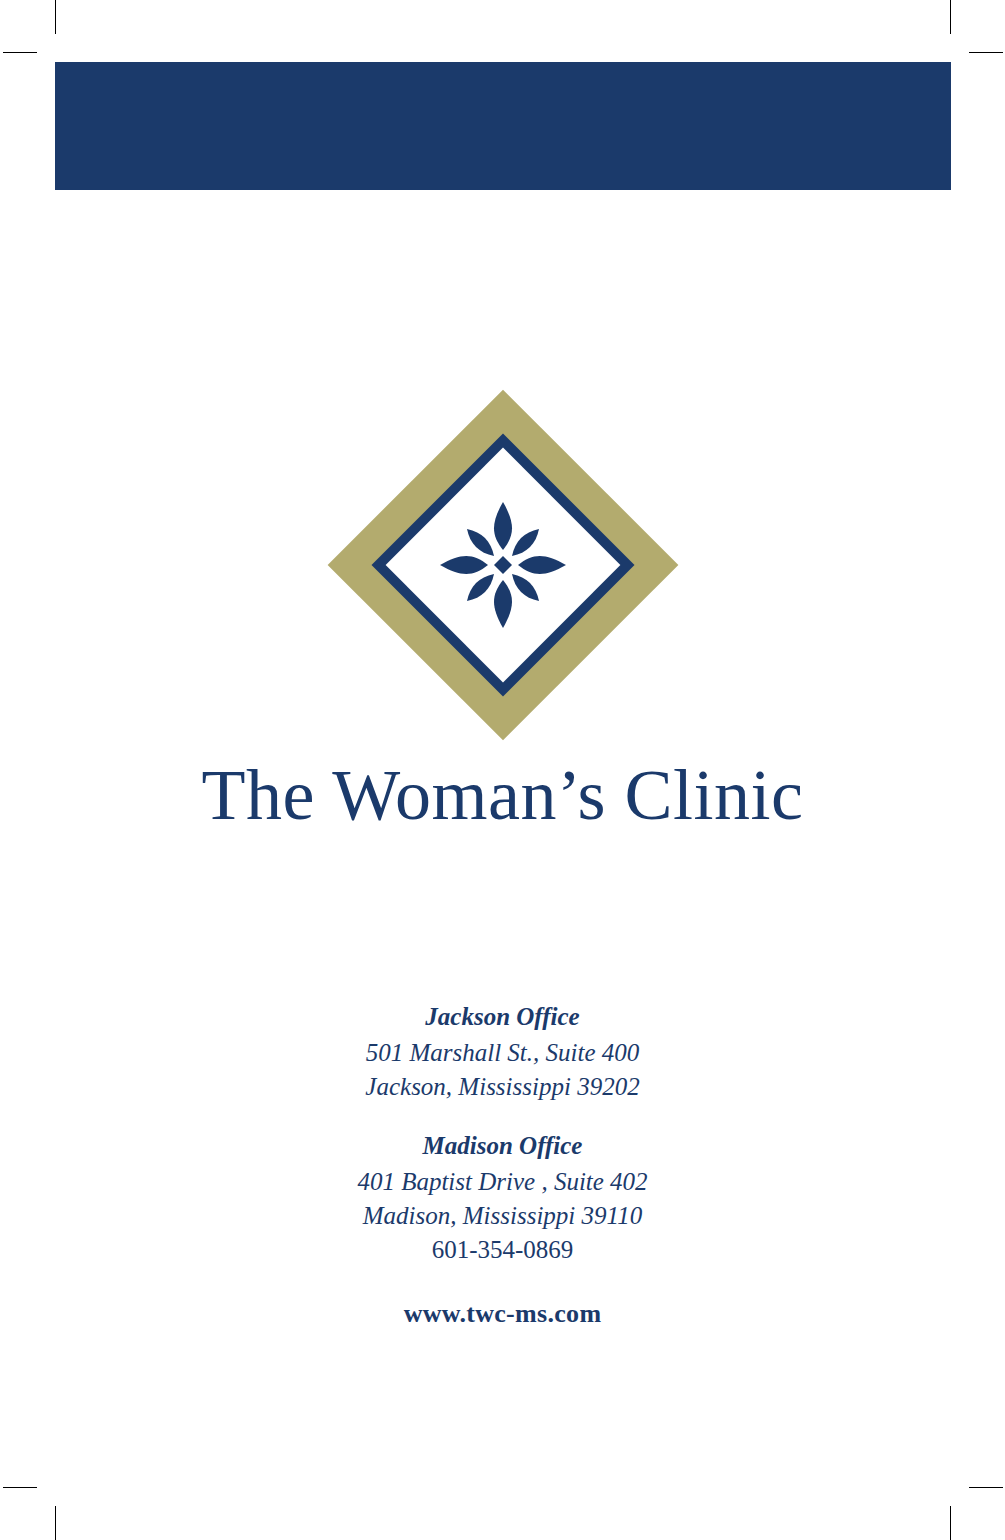The Woman’s Clinic
Jackson Office
501 Marshall St., Suite 400
Jackson, Mississippi 39202
Madison Office
401 Baptist Drive , Suite 402
Madison, Mississippi 39110
601-354-0869
www.twc-ms.com